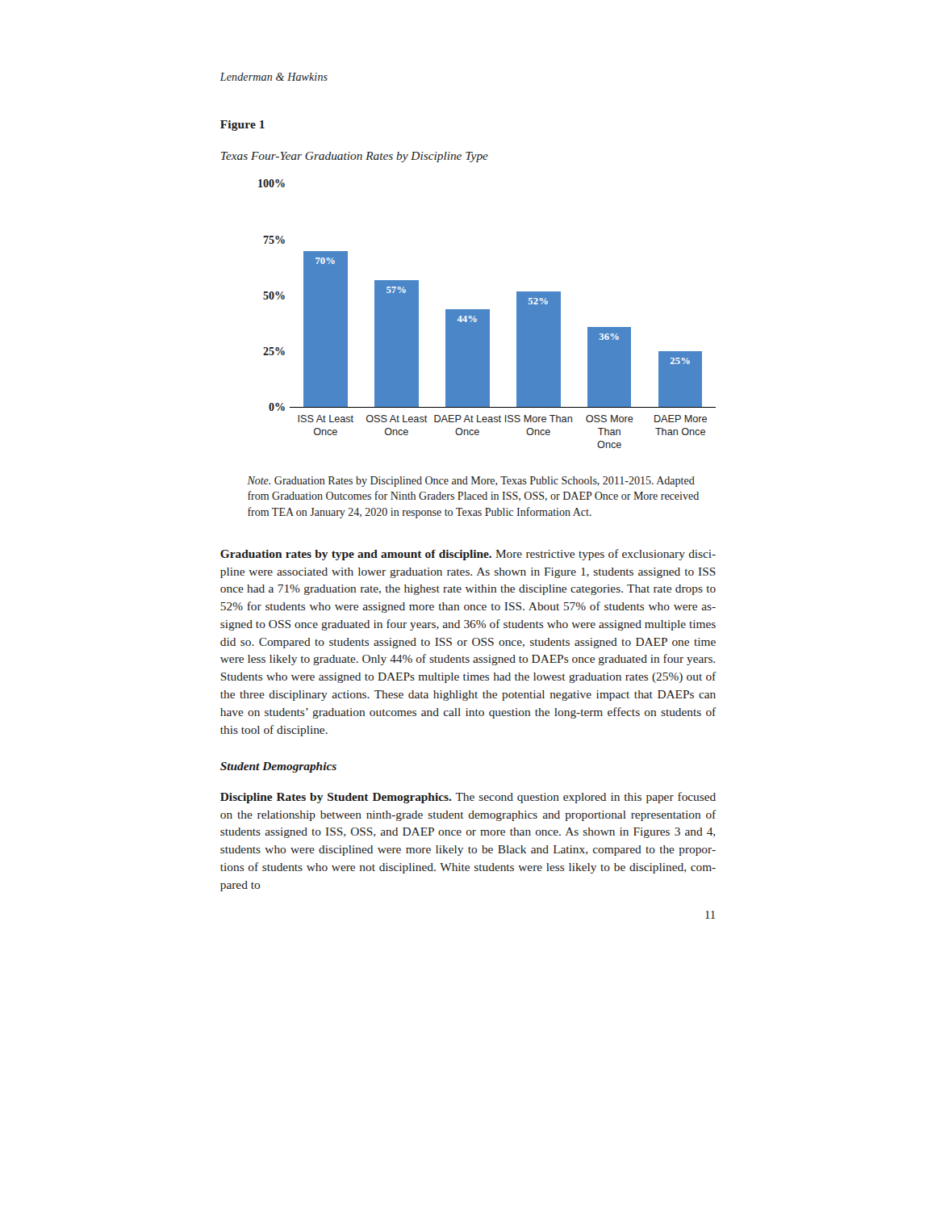Lenderman & Hawkins
Figure 1
Texas Four-Year Graduation Rates by Discipline Type
100% 75% 50% 25% 0%
70%
57%
44%
52%
36%
25%
ISS At Least
Once
OSS At Least
Once
DAEP At Least
Once
ISS More Than
Once
OSS More Than
Once
DAEP More
Than Once
Note. Graduation Rates by Disciplined Once and More, Texas Public Schools, 2011-2015. Adapted from Graduation Outcomes for Ninth Graders Placed in ISS, OSS, or DAEP Once or More received from TEA on January 24, 2020 in response to Texas Public Information Act.
Graduation rates by type and amount of discipline. More restrictive types of exclusionary discipline were associated with lower graduation rates. As shown in Figure 1, students assigned to ISS once had a 71% graduation rate, the highest rate within the discipline categories. That rate drops to 52% for students who were assigned more than once to ISS. About 57% of students who were assigned to OSS once graduated in four years, and 36% of students who were assigned multiple times did so. Compared to students assigned to ISS or OSS once, students assigned to DAEP one time were less likely to graduate. Only 44% of students assigned to DAEPs once graduated in four years. Students who were assigned to DAEPs multiple times had the lowest graduation rates (25%) out of the three disciplinary actions. These data highlight the potential negative impact that DAEPs can have on students’ graduation outcomes and call into question the long-term effects on students of this tool of discipline.
Student Demographics
Discipline Rates by Student Demographics. The second question explored in this paper focused on the relationship between ninth-grade student demographics and proportional representation of students assigned to ISS, OSS, and DAEP once or more than once. As shown in Figures 3 and 4, students who were disciplined were more likely to be Black and Latinx, compared to the proportions of students who were not disciplined. White students were less likely to be disciplined, compared to
11